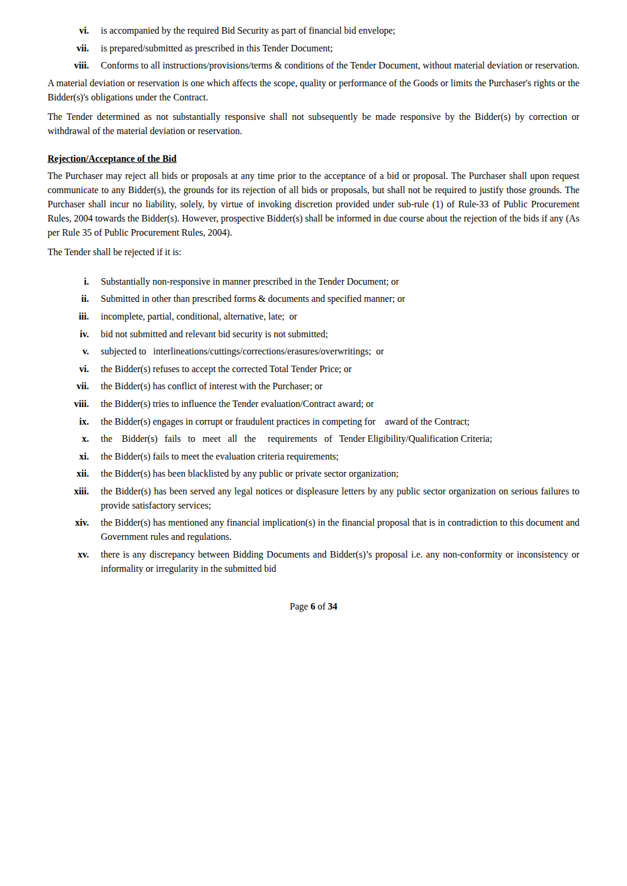vi. is accompanied by the required Bid Security as part of financial bid envelope;
vii. is prepared/submitted as prescribed in this Tender Document;
viii. Conforms to all instructions/provisions/terms & conditions of the Tender Document, without material deviation or reservation.
A material deviation or reservation is one which affects the scope, quality or performance of the Goods or limits the Purchaser's rights or the Bidder(s)'s obligations under the Contract.
The Tender determined as not substantially responsive shall not subsequently be made responsive by the Bidder(s) by correction or withdrawal of the material deviation or reservation.
Rejection/Acceptance of the Bid
The Purchaser may reject all bids or proposals at any time prior to the acceptance of a bid or proposal. The Purchaser shall upon request communicate to any Bidder(s), the grounds for its rejection of all bids or proposals, but shall not be required to justify those grounds. The Purchaser shall incur no liability, solely, by virtue of invoking discretion provided under sub-rule (1) of Rule-33 of Public Procurement Rules, 2004 towards the Bidder(s). However, prospective Bidder(s) shall be informed in due course about the rejection of the bids if any (As per Rule 35 of Public Procurement Rules, 2004).
The Tender shall be rejected if it is:
i. Substantially non-responsive in manner prescribed in the Tender Document; or
ii. Submitted in other than prescribed forms & documents and specified manner; or
iii. incomplete, partial, conditional, alternative, late; or
iv. bid not submitted and relevant bid security is not submitted;
v. subjected to interlineations/cuttings/corrections/erasures/overwritings; or
vi. the Bidder(s) refuses to accept the corrected Total Tender Price; or
vii. the Bidder(s) has conflict of interest with the Purchaser; or
viii. the Bidder(s) tries to influence the Tender evaluation/Contract award; or
ix. the Bidder(s) engages in corrupt or fraudulent practices in competing for award of the Contract;
x. the Bidder(s) fails to meet all the requirements of Tender Eligibility/Qualification Criteria;
xi. the Bidder(s) fails to meet the evaluation criteria requirements;
xii. the Bidder(s) has been blacklisted by any public or private sector organization;
xiii. the Bidder(s) has been served any legal notices or displeasure letters by any public sector organization on serious failures to provide satisfactory services;
xiv. the Bidder(s) has mentioned any financial implication(s) in the financial proposal that is in contradiction to this document and Government rules and regulations.
xv. there is any discrepancy between Bidding Documents and Bidder(s)’s proposal i.e. any non-conformity or inconsistency or informality or irregularity in the submitted bid
Page 6 of 34